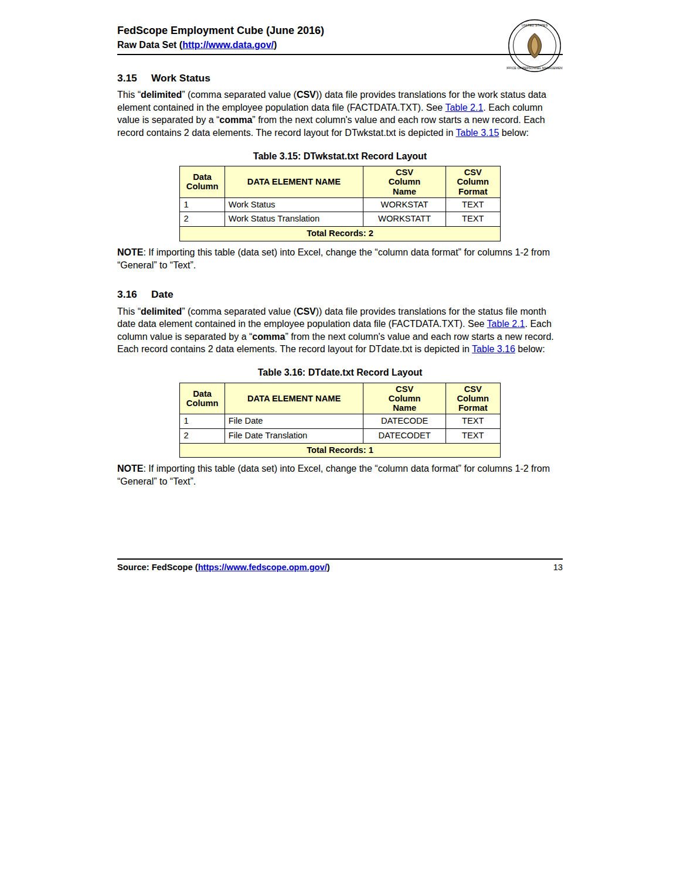UNITED STATES OFFICE OF PERSONNEL MANAGEMENT
FedScope Employment Cube (June 2016)
Raw Data Set (http://www.data.gov/)
3.15 Work Status
This “delimited” (comma separated value (CSV)) data file provides translations for the work status data element contained in the employee population data file (FACTDATA.TXT). See Table 2.1. Each column value is separated by a “comma” from the next column's value and each row starts a new record. Each record contains 2 data elements. The record layout for DTwkstat.txt is depicted in Table 3.15 below:
Table 3.15: DTwkstat.txt Record Layout
| Data Column | DATA ELEMENT NAME | CSV Column Name | CSV Column Format |
| --- | --- | --- | --- |
| 1 | Work Status | WORKSTAT | TEXT |
| 2 | Work Status Translation | WORKSTATT | TEXT |
| Total Records: 2 |
NOTE: If importing this table (data set) into Excel, change the “column data format” for columns 1-2 from “General” to “Text”.
3.16 Date
This “delimited” (comma separated value (CSV)) data file provides translations for the status file month date data element contained in the employee population data file (FACTDATA.TXT). See Table 2.1. Each column value is separated by a “comma” from the next column's value and each row starts a new record. Each record contains 2 data elements. The record layout for DTdate.txt is depicted in Table 3.16 below:
Table 3.16: DTdate.txt Record Layout
| Data Column | DATA ELEMENT NAME | CSV Column Name | CSV Column Format |
| --- | --- | --- | --- |
| 1 | File Date | DATECODE | TEXT |
| 2 | File Date Translation | DATECODET | TEXT |
| Total Records: 1 |
NOTE: If importing this table (data set) into Excel, change the “column data format” for columns 1-2 from “General” to “Text”.
Source: FedScope (https://www.fedscope.opm.gov/)
13